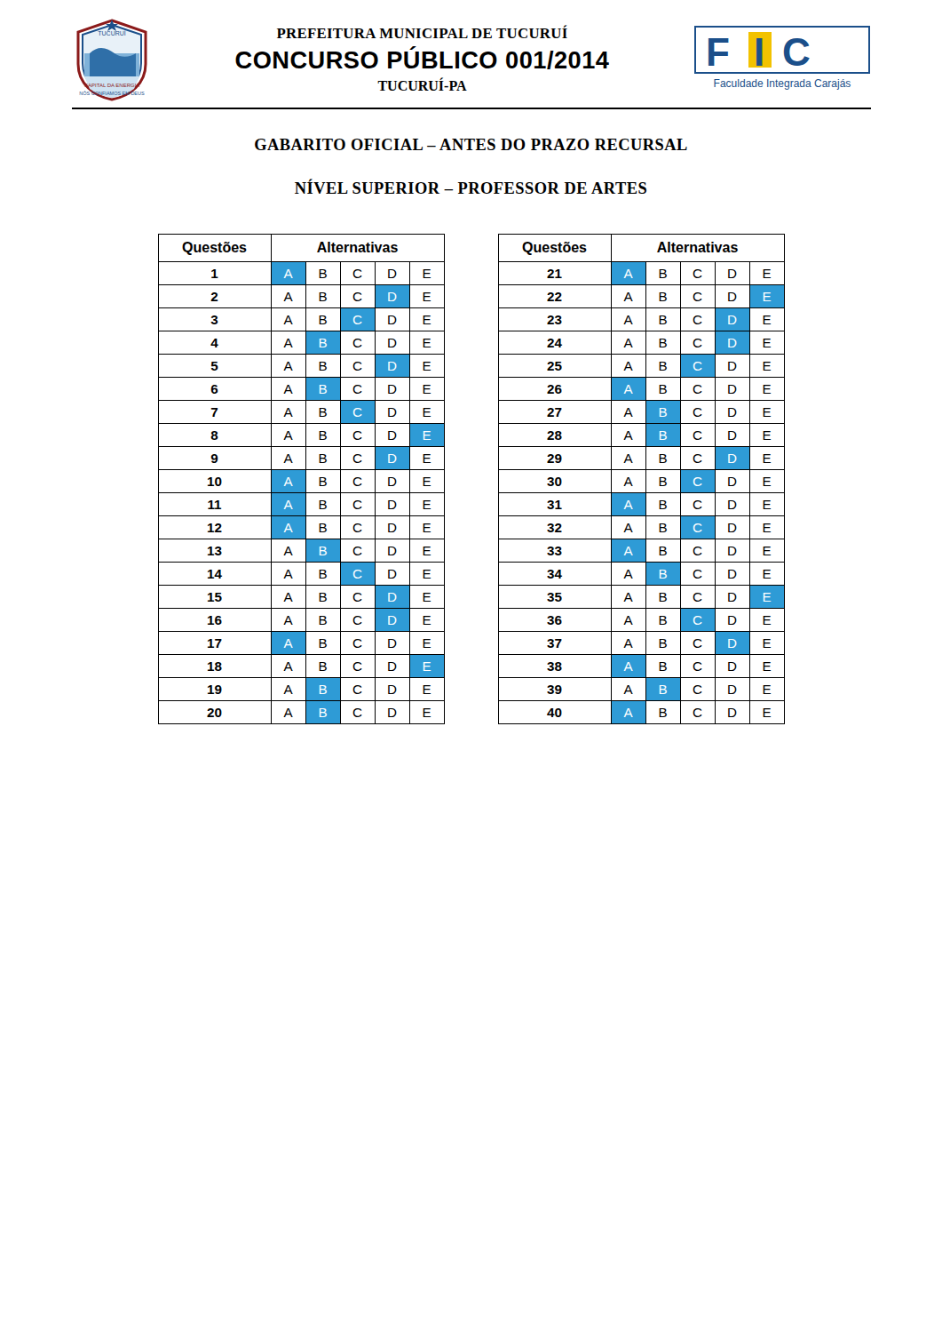TUCURUÍ CAPITAL DA ENERGIA NÓS CONFIAMOS EM DEUS
PREFEITURA MUNICIPAL DE TUCURUÍ
CONCURSO PÚBLICO 001/2014
TUCURUÍ-PA
F I C Faculdade Integrada Carajás
GABARITO OFICIAL – ANTES DO PRAZO RECURSAL
NÍVEL SUPERIOR – PROFESSOR DE ARTES
| Questões | Alternativas |
| --- | --- |
| 1 | A | B | C | D | E |
| 2 | A | B | C | D | E |
| 3 | A | B | C | D | E |
| 4 | A | B | C | D | E |
| 5 | A | B | C | D | E |
| 6 | A | B | C | D | E |
| 7 | A | B | C | D | E |
| 8 | A | B | C | D | E |
| 9 | A | B | C | D | E |
| 10 | A | B | C | D | E |
| 11 | A | B | C | D | E |
| 12 | A | B | C | D | E |
| 13 | A | B | C | D | E |
| 14 | A | B | C | D | E |
| 15 | A | B | C | D | E |
| 16 | A | B | C | D | E |
| 17 | A | B | C | D | E |
| 18 | A | B | C | D | E |
| 19 | A | B | C | D | E |
| 20 | A | B | C | D | E |
| Questões | Alternativas |
| --- | --- |
| 21 | A | B | C | D | E |
| 22 | A | B | C | D | E |
| 23 | A | B | C | D | E |
| 24 | A | B | C | D | E |
| 25 | A | B | C | D | E |
| 26 | A | B | C | D | E |
| 27 | A | B | C | D | E |
| 28 | A | B | C | D | E |
| 29 | A | B | C | D | E |
| 30 | A | B | C | D | E |
| 31 | A | B | C | D | E |
| 32 | A | B | C | D | E |
| 33 | A | B | C | D | E |
| 34 | A | B | C | D | E |
| 35 | A | B | C | D | E |
| 36 | A | B | C | D | E |
| 37 | A | B | C | D | E |
| 38 | A | B | C | D | E |
| 39 | A | B | C | D | E |
| 40 | A | B | C | D | E |